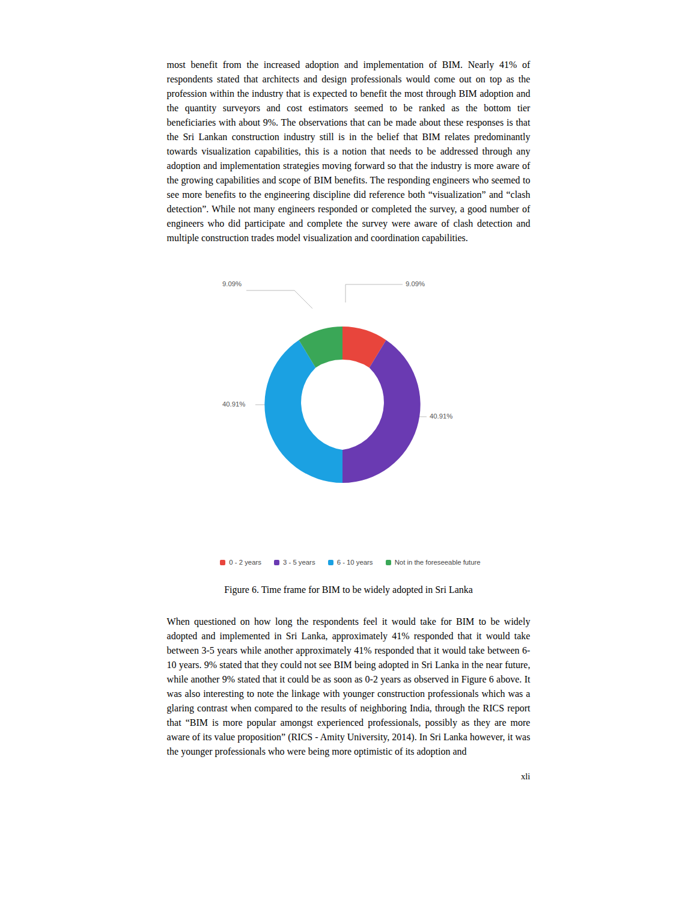most benefit from the increased adoption and implementation of BIM. Nearly 41% of respondents stated that architects and design professionals would come out on top as the profession within the industry that is expected to benefit the most through BIM adoption and the quantity surveyors and cost estimators seemed to be ranked as the bottom tier beneficiaries with about 9%. The observations that can be made about these responses is that the Sri Lankan construction industry still is in the belief that BIM relates predominantly towards visualization capabilities, this is a notion that needs to be addressed through any adoption and implementation strategies moving forward so that the industry is more aware of the growing capabilities and scope of BIM benefits. The responding engineers who seemed to see more benefits to the engineering discipline did reference both “visualization” and “clash detection”. While not many engineers responded or completed the survey, a good number of engineers who did participate and complete the survey were aware of clash detection and multiple construction trades model visualization and coordination capabilities.
9.09% 9.09% 40.91% 40.91%
0 - 2 years 3 - 5 years 6 - 10 years Not in the foreseeable future
Figure 6. Time frame for BIM to be widely adopted in Sri Lanka
When questioned on how long the respondents feel it would take for BIM to be widely adopted and implemented in Sri Lanka, approximately 41% responded that it would take between 3-5 years while another approximately 41% responded that it would take between 6-10 years. 9% stated that they could not see BIM being adopted in Sri Lanka in the near future, while another 9% stated that it could be as soon as 0-2 years as observed in Figure 6 above. It was also interesting to note the linkage with younger construction professionals which was a glaring contrast when compared to the results of neighboring India, through the RICS report that “BIM is more popular amongst experienced professionals, possibly as they are more aware of its value proposition” (RICS - Amity University, 2014). In Sri Lanka however, it was the younger professionals who were being more optimistic of its adoption and
xli